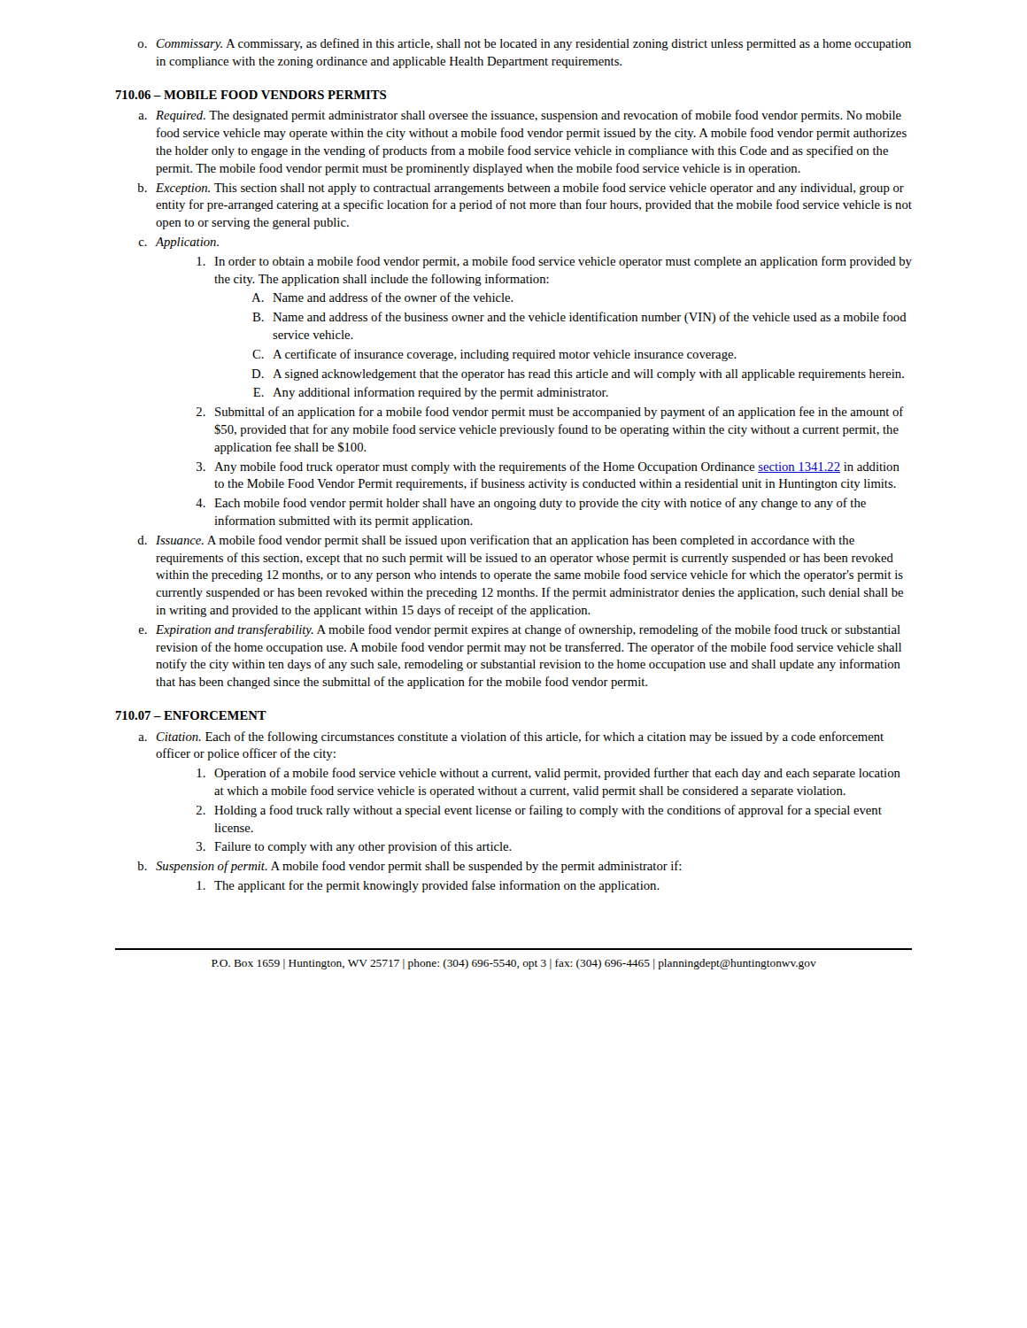Commissary. A commissary, as defined in this article, shall not be located in any residential zoning district unless permitted as a home occupation in compliance with the zoning ordinance and applicable Health Department requirements.
710.06 – MOBILE FOOD VENDORS PERMITS
Required. The designated permit administrator shall oversee the issuance, suspension and revocation of mobile food vendor permits. No mobile food service vehicle may operate within the city without a mobile food vendor permit issued by the city. A mobile food vendor permit authorizes the holder only to engage in the vending of products from a mobile food service vehicle in compliance with this Code and as specified on the permit. The mobile food vendor permit must be prominently displayed when the mobile food service vehicle is in operation.
Exception. This section shall not apply to contractual arrangements between a mobile food service vehicle operator and any individual, group or entity for pre-arranged catering at a specific location for a period of not more than four hours, provided that the mobile food service vehicle is not open to or serving the general public.
Application.
In order to obtain a mobile food vendor permit, a mobile food service vehicle operator must complete an application form provided by the city. The application shall include the following information:
Name and address of the owner of the vehicle.
Name and address of the business owner and the vehicle identification number (VIN) of the vehicle used as a mobile food service vehicle.
A certificate of insurance coverage, including required motor vehicle insurance coverage.
A signed acknowledgement that the operator has read this article and will comply with all applicable requirements herein.
Any additional information required by the permit administrator.
Submittal of an application for a mobile food vendor permit must be accompanied by payment of an application fee in the amount of $50, provided that for any mobile food service vehicle previously found to be operating within the city without a current permit, the application fee shall be $100.
Any mobile food truck operator must comply with the requirements of the Home Occupation Ordinance section 1341.22 in addition to the Mobile Food Vendor Permit requirements, if business activity is conducted within a residential unit in Huntington city limits.
Each mobile food vendor permit holder shall have an ongoing duty to provide the city with notice of any change to any of the information submitted with its permit application.
Issuance. A mobile food vendor permit shall be issued upon verification that an application has been completed in accordance with the requirements of this section, except that no such permit will be issued to an operator whose permit is currently suspended or has been revoked within the preceding 12 months, or to any person who intends to operate the same mobile food service vehicle for which the operator's permit is currently suspended or has been revoked within the preceding 12 months. If the permit administrator denies the application, such denial shall be in writing and provided to the applicant within 15 days of receipt of the application.
Expiration and transferability. A mobile food vendor permit expires at change of ownership, remodeling of the mobile food truck or substantial revision of the home occupation use. A mobile food vendor permit may not be transferred. The operator of the mobile food service vehicle shall notify the city within ten days of any such sale, remodeling or substantial revision to the home occupation use and shall update any information that has been changed since the submittal of the application for the mobile food vendor permit.
710.07 – ENFORCEMENT
Citation. Each of the following circumstances constitute a violation of this article, for which a citation may be issued by a code enforcement officer or police officer of the city:
Operation of a mobile food service vehicle without a current, valid permit, provided further that each day and each separate location at which a mobile food service vehicle is operated without a current, valid permit shall be considered a separate violation.
Holding a food truck rally without a special event license or failing to comply with the conditions of approval for a special event license.
Failure to comply with any other provision of this article.
Suspension of permit. A mobile food vendor permit shall be suspended by the permit administrator if:
The applicant for the permit knowingly provided false information on the application.
P.O. Box 1659 | Huntington, WV 25717 | phone: (304) 696-5540, opt 3 | fax: (304) 696-4465 | planningdept@huntingtonwv.gov